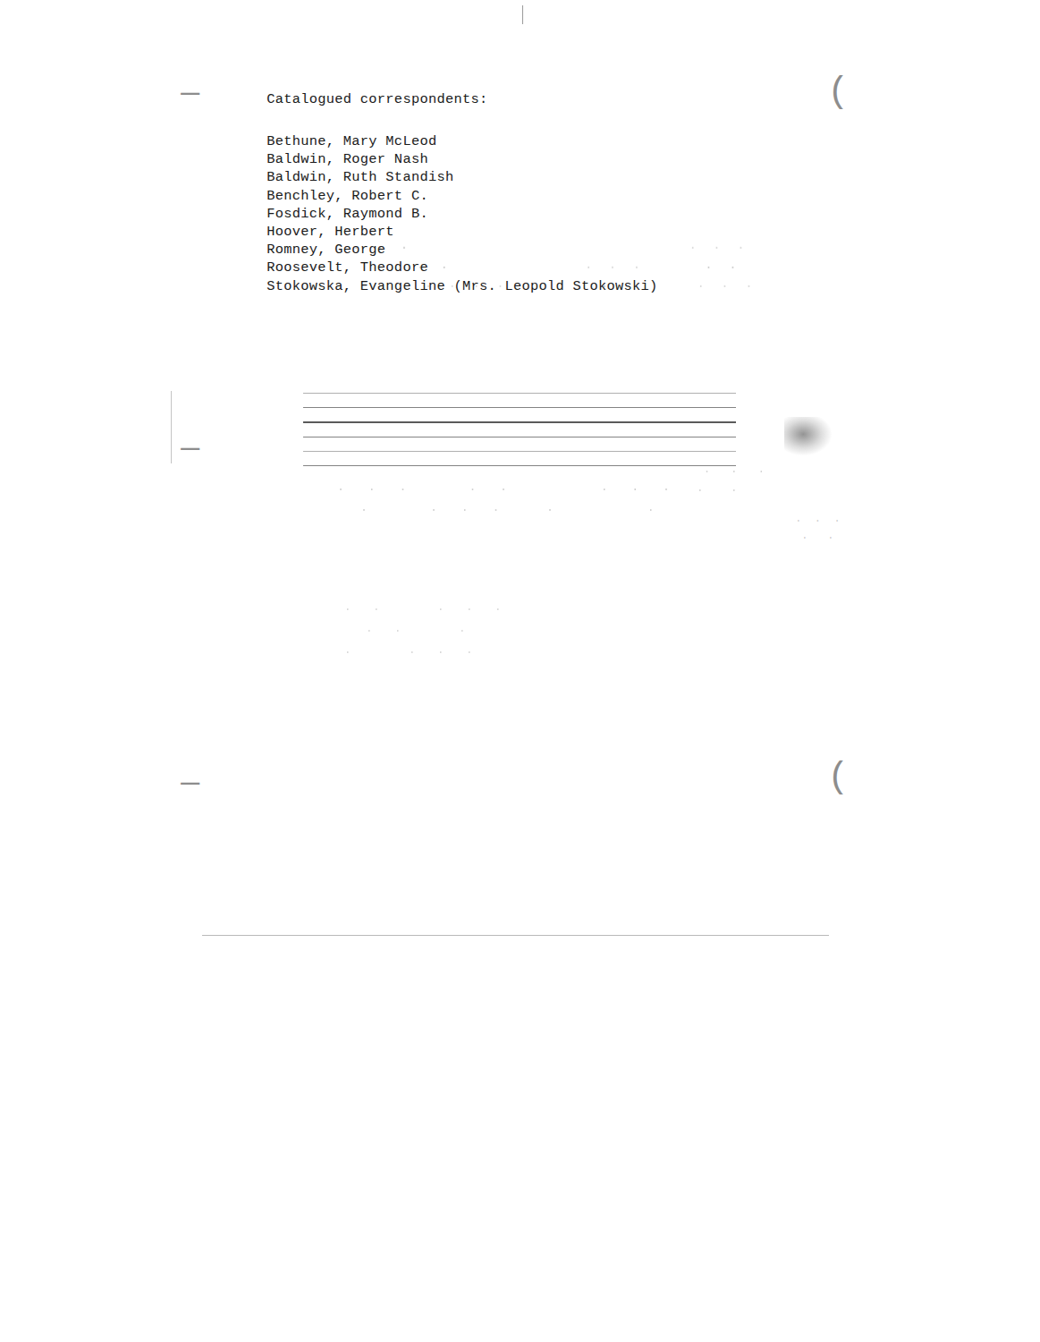—
—
—
(
(
Catalogued correspondents:
Bethune, Mary McLeod
Baldwin, Roger Nash
Baldwin, Ruth Standish
Benchley, Robert C.
Fosdick, Raymond B.
Hoover, Herbert
Romney, George
Roosevelt, Theodore
Stokowska, Evangeline (Mrs. Leopold Stokowski)
. . . . . . . . . . . . . . . . . . . . . . .
. . . . .
. . . . .
. . . . . . . . . . . . . .
. . . . . . . . . . . .